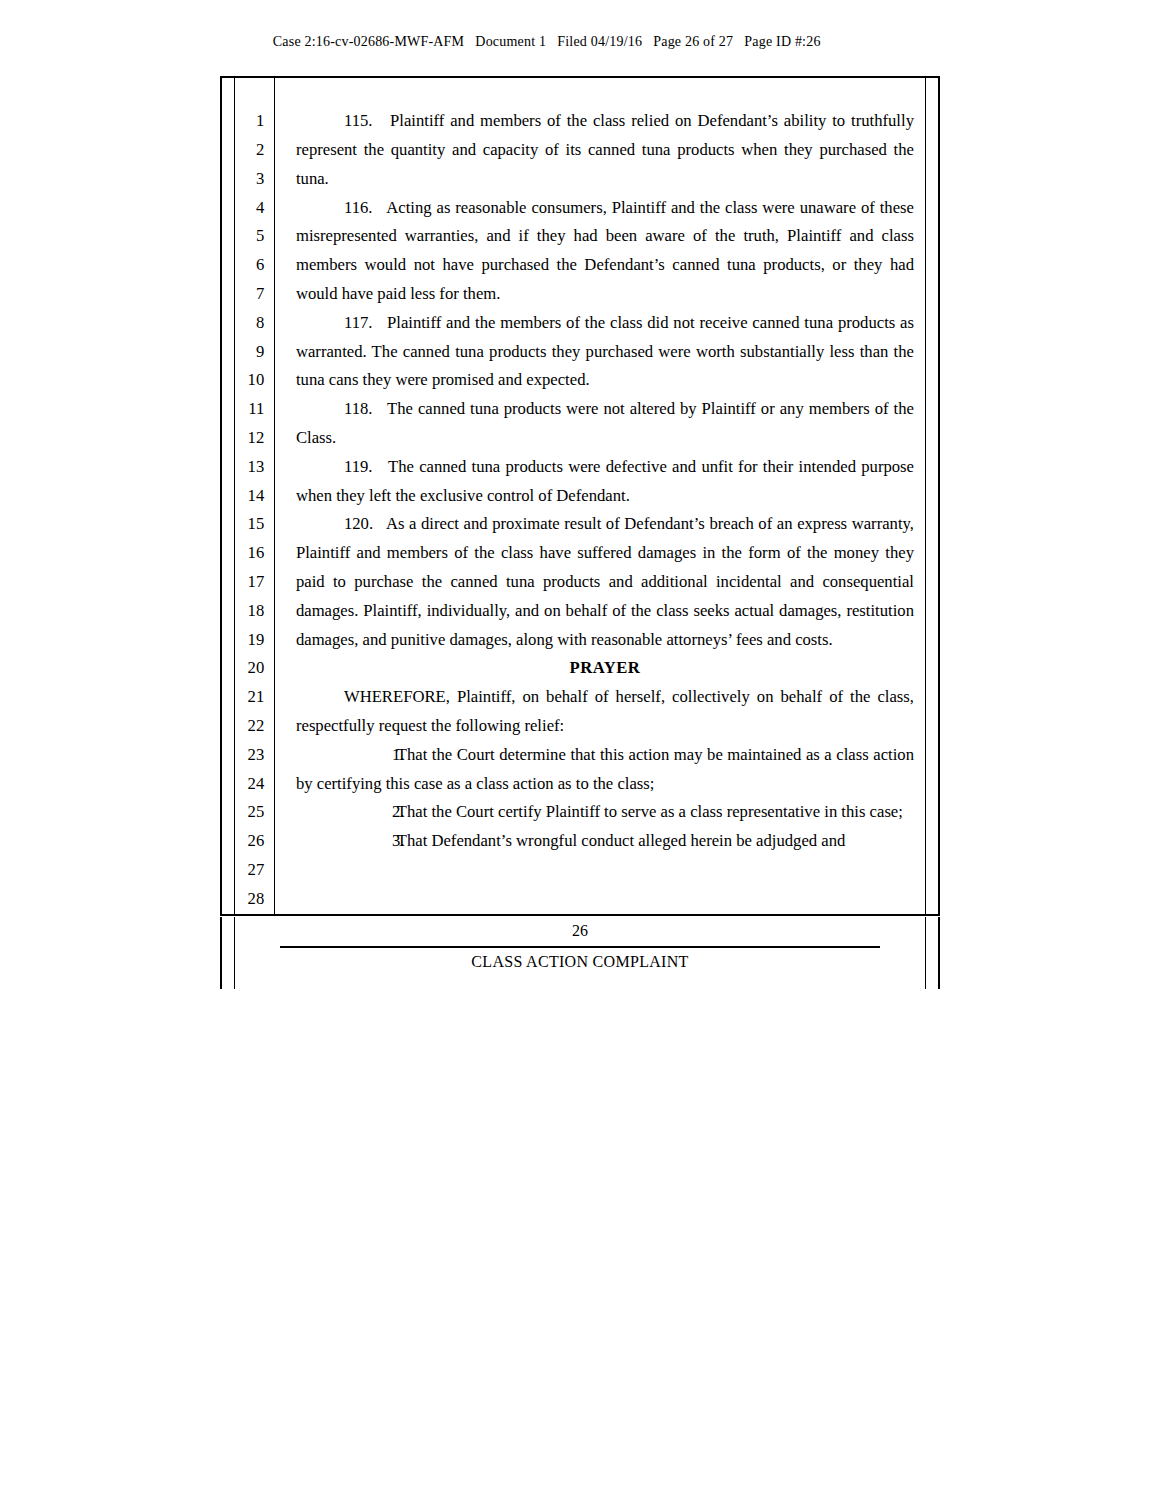Case 2:16-cv-02686-MWF-AFM Document 1 Filed 04/19/16 Page 26 of 27 Page ID #:26
1
2
3
4
5
6
7
8
9
10
11
12
13
14
15
16
17
18
19
20
21
22
23
24
25
26
27
28
115. Plaintiff and members of the class relied on Defendant’s ability to truthfully represent the quantity and capacity of its canned tuna products when they purchased the tuna.
116. Acting as reasonable consumers, Plaintiff and the class were unaware of these misrepresented warranties, and if they had been aware of the truth, Plaintiff and class members would not have purchased the Defendant’s canned tuna products, or they had would have paid less for them.
117. Plaintiff and the members of the class did not receive canned tuna products as warranted. The canned tuna products they purchased were worth substantially less than the tuna cans they were promised and expected.
118. The canned tuna products were not altered by Plaintiff or any members of the Class.
119. The canned tuna products were defective and unfit for their intended purpose when they left the exclusive control of Defendant.
120. As a direct and proximate result of Defendant’s breach of an express warranty, Plaintiff and members of the class have suffered damages in the form of the money they paid to purchase the canned tuna products and additional incidental and consequential damages. Plaintiff, individually, and on behalf of the class seeks actual damages, restitution damages, and punitive damages, along with reasonable attorneys’ fees and costs.
PRAYER
WHEREFORE, Plaintiff, on behalf of herself, collectively on behalf of the class, respectfully request the following relief:
1. That the Court determine that this action may be maintained as a class action by certifying this case as a class action as to the class;
2. That the Court certify Plaintiff to serve as a class representative in this case;
3. That Defendant’s wrongful conduct alleged herein be adjudged and
26
CLASS ACTION COMPLAINT